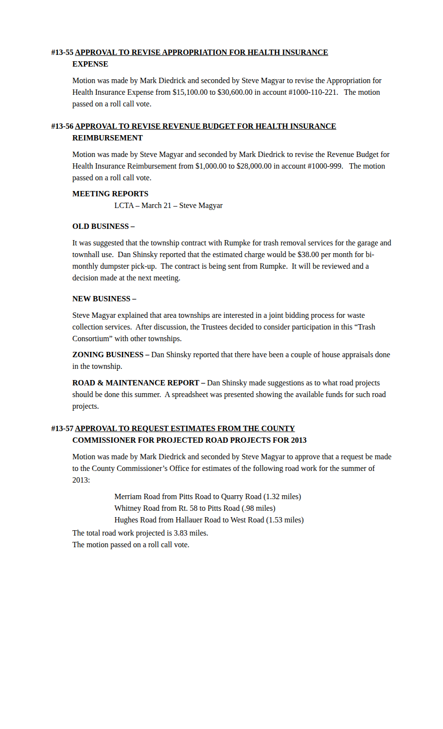#13-55 APPROVAL TO REVISE APPROPRIATION FOR HEALTH INSURANCE
EXPENSE
Motion was made by Mark Diedrick and seconded by Steve Magyar to revise the Appropriation for Health Insurance Expense from $15,100.00 to $30,600.00 in account #1000-110-221. The motion passed on a roll call vote.
#13-56 APPROVAL TO REVISE REVENUE BUDGET FOR HEALTH INSURANCE
REIMBURSEMENT
Motion was made by Steve Magyar and seconded by Mark Diedrick to revise the Revenue Budget for Health Insurance Reimbursement from $1,000.00 to $28,000.00 in account #1000-999. The motion passed on a roll call vote.
MEETING REPORTS
LCTA – March 21 – Steve Magyar
OLD BUSINESS –
It was suggested that the township contract with Rumpke for trash removal services for the garage and townhall use. Dan Shinsky reported that the estimated charge would be $38.00 per month for bi-monthly dumpster pick-up. The contract is being sent from Rumpke. It will be reviewed and a decision made at the next meeting.
NEW BUSINESS –
Steve Magyar explained that area townships are interested in a joint bidding process for waste collection services. After discussion, the Trustees decided to consider participation in this “Trash Consortium” with other townships.
ZONING BUSINESS – Dan Shinsky reported that there have been a couple of house appraisals done in the township.
ROAD & MAINTENANCE REPORT – Dan Shinsky made suggestions as to what road projects should be done this summer. A spreadsheet was presented showing the available funds for such road projects.
#13-57 APPROVAL TO REQUEST ESTIMATES FROM THE COUNTY
COMMISSIONER FOR PROJECTED ROAD PROJECTS FOR 2013
Motion was made by Mark Diedrick and seconded by Steve Magyar to approve that a request be made to the County Commissioner’s Office for estimates of the following road work for the summer of 2013:
Merriam Road from Pitts Road to Quarry Road (1.32 miles)
Whitney Road from Rt. 58 to Pitts Road (.98 miles)
Hughes Road from Hallauer Road to West Road (1.53 miles)
The total road work projected is 3.83 miles.
The motion passed on a roll call vote.